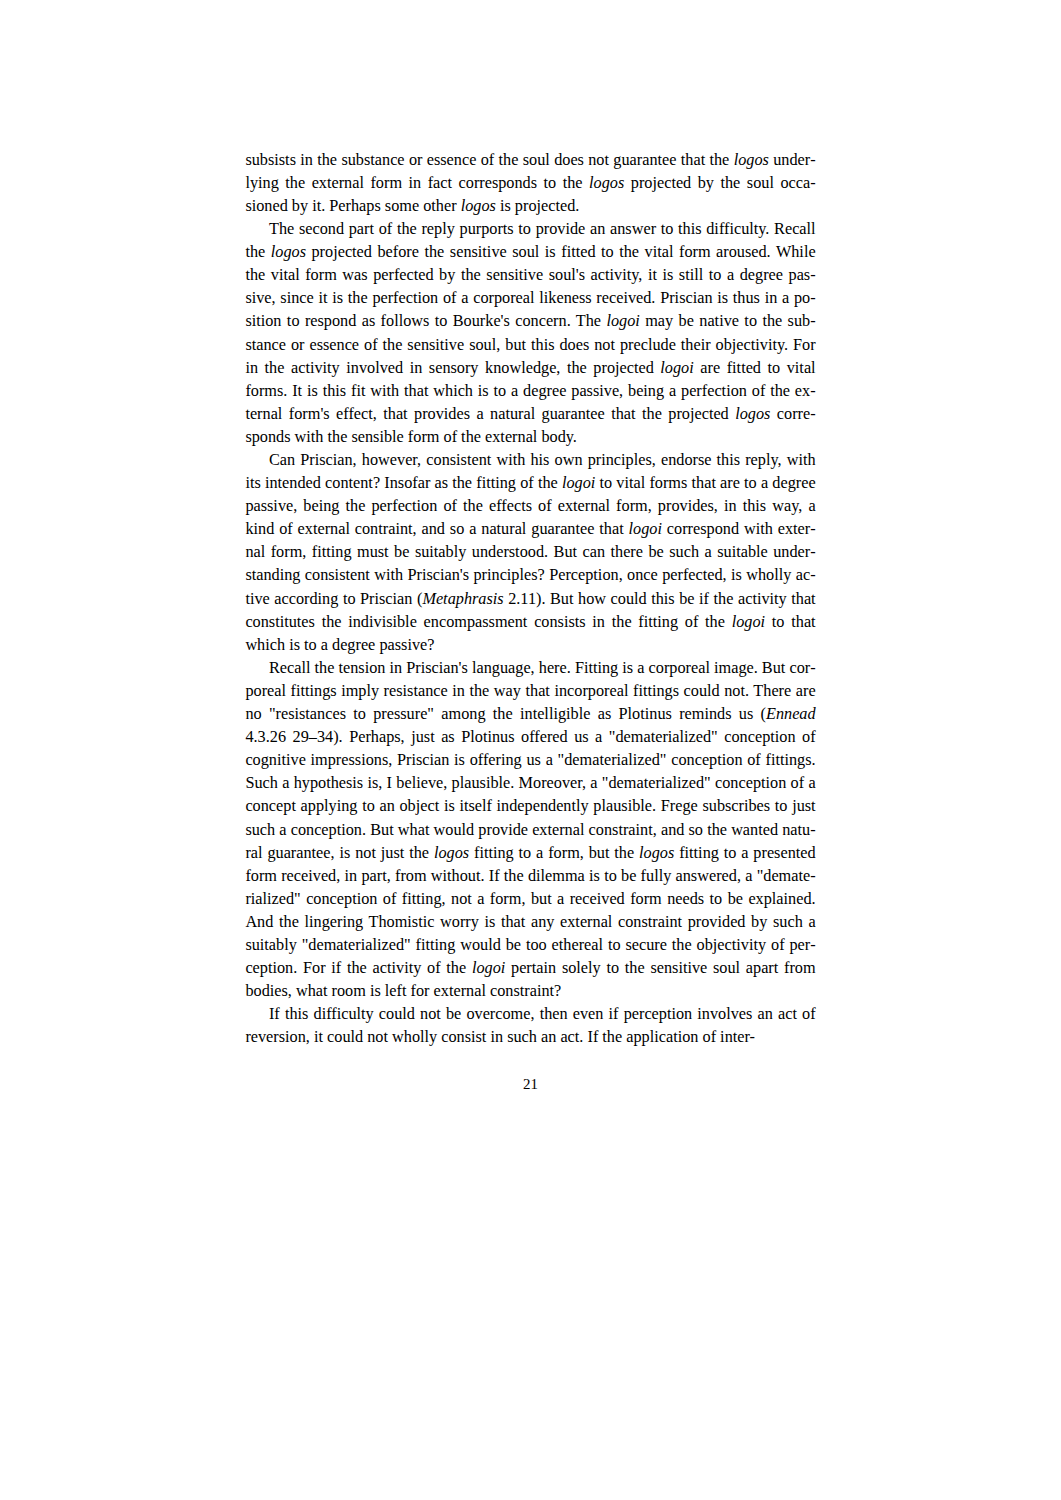subsists in the substance or essence of the soul does not guarantee that the logos underlying the external form in fact corresponds to the logos projected by the soul occasioned by it. Perhaps some other logos is projected.
The second part of the reply purports to provide an answer to this difficulty. Recall the logos projected before the sensitive soul is fitted to the vital form aroused. While the vital form was perfected by the sensitive soul's activity, it is still to a degree passive, since it is the perfection of a corporeal likeness received. Priscian is thus in a position to respond as follows to Bourke's concern. The logoi may be native to the substance or essence of the sensitive soul, but this does not preclude their objectivity. For in the activity involved in sensory knowledge, the projected logoi are fitted to vital forms. It is this fit with that which is to a degree passive, being a perfection of the external form's effect, that provides a natural guarantee that the projected logos corresponds with the sensible form of the external body.
Can Priscian, however, consistent with his own principles, endorse this reply, with its intended content? Insofar as the fitting of the logoi to vital forms that are to a degree passive, being the perfection of the effects of external form, provides, in this way, a kind of external contraint, and so a natural guarantee that logoi correspond with external form, fitting must be suitably understood. But can there be such a suitable understanding consistent with Priscian's principles? Perception, once perfected, is wholly active according to Priscian (Metaphrasis 2.11). But how could this be if the activity that constitutes the indivisible encompassment consists in the fitting of the logoi to that which is to a degree passive?
Recall the tension in Priscian's language, here. Fitting is a corporeal image. But corporeal fittings imply resistance in the way that incorporeal fittings could not. There are no "resistances to pressure" among the intelligible as Plotinus reminds us (Ennead 4.3.26 29–34). Perhaps, just as Plotinus offered us a "dematerialized" conception of cognitive impressions, Priscian is offering us a "dematerialized" conception of fittings. Such a hypothesis is, I believe, plausible. Moreover, a "dematerialized" conception of a concept applying to an object is itself independently plausible. Frege subscribes to just such a conception. But what would provide external constraint, and so the wanted natural guarantee, is not just the logos fitting to a form, but the logos fitting to a presented form received, in part, from without. If the dilemma is to be fully answered, a "dematerialized" conception of fitting, not a form, but a received form needs to be explained. And the lingering Thomistic worry is that any external constraint provided by such a suitably "dematerialized" fitting would be too ethereal to secure the objectivity of perception. For if the activity of the logoi pertain solely to the sensitive soul apart from bodies, what room is left for external constraint?
If this difficulty could not be overcome, then even if perception involves an act of reversion, it could not wholly consist in such an act. If the application of inter-
21